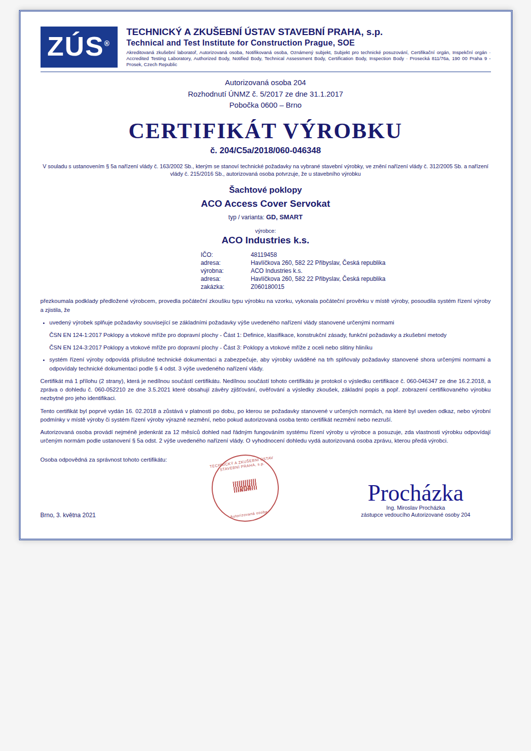ZÚS®
TECHNICKÝ A ZKUŠEBNÍ ÚSTAV STAVEBNÍ PRAHA, s.p.
Technical and Test Institute for Construction Prague, SOE
Akreditovaná zkušební laboratoř, Autorizovaná osoba, Notifikovaná osoba, Oznámený subjekt, Subjekt pro technické posuzování, Certifikační orgán, Inspekční orgán · Accredited Testing Laboratory, Authorized Body, Notified Body, Technical Assessment Body, Certification Body, Inspection Body · Prosecká 811/76a, 190 00 Praha 9 - Prosek, Czech Republic
Autorizovaná osoba 204
Rozhodnutí ÚNMZ č. 5/2017 ze dne 31.1.2017
Pobočka 0600 – Brno
CERTIFIKÁT VÝROBKU
č. 204/C5a/2018/060-046348
V souladu s ustanovením § 5a nařízení vlády č. 163/2002 Sb., kterým se stanoví technické požadavky na vybrané stavební výrobky, ve znění nařízení vlády č. 312/2005 Sb. a nařízení vlády č. 215/2016 Sb., autorizovaná osoba potvrzuje, že u stavebního výrobku
Šachtové poklopy
ACO Access Cover Servokat
typ / varianta: GD, SMART
výrobce:
ACO Industries k.s.
| IČO: | 48119458 |
| adresa: | Havlíčkova 260, 582 22 Přibyslav, Česká republika |
| výrobna: | ACO Industries k.s. |
| adresa: | Havlíčkova 260, 582 22 Přibyslav, Česká republika |
| zakázka: | Z060180015 |
přezkoumala podklady předložené výrobcem, provedla počáteční zkoušku typu výrobku na vzorku, vykonala počáteční prověrku v místě výroby, posoudila systém řízení výroby a zjistila, že
uvedený výrobek splňuje požadavky související se základními požadavky výše uvedeného nařízení vlády stanovené určenými normami
ČSN EN 124-1:2017 Poklopy a vtokové mříže pro dopravní plochy - Část 1: Definice, klasifikace, konstrukční zásady, funkční požadavky a zkušební metody
ČSN EN 124-3:2017 Poklopy a vtokové mříže pro dopravní plochy - Část 3: Poklopy a vtokové mříže z oceli nebo slitiny hliníku
systém řízení výroby odpovídá příslušné technické dokumentaci a zabezpečuje, aby výrobky uváděné na trh splňovaly požadavky stanovené shora určenými normami a odpovídaly technické dokumentaci podle § 4 odst. 3 výše uvedeného nařízení vlády.
Certifikát má 1 přílohu (2 strany), která je nedílnou součástí certifikátu. Nedílnou součástí tohoto certifikátu je protokol o výsledku certifikace č. 060-046347 ze dne 16.2.2018, a zpráva o dohledu č. 060-052210 ze dne 3.5.2021 které obsahují závěry zjišťování, ověřování a výsledky zkoušek, základní popis a popř. zobrazení certifikovaného výrobku nezbytné pro jeho identifikaci.
Tento certifikát byl poprvé vydán 16. 02.2018 a zůstává v platnosti po dobu, po kterou se požadavky stanovené v určených normách, na které byl uveden odkaz, nebo výrobní podmínky v místě výroby či systém řízení výroby výrazně nezmění, nebo pokud autorizovaná osoba tento certifikát nezmění nebo nezruší.
Autorizovaná osoba provádí nejméně jedenkrát za 12 měsíců dohled nad řádným fungováním systému řízení výroby u výrobce a posuzuje, zda vlastnosti výrobku odpovídají určeným normám podle ustanovení § 5a odst. 2 výše uvedeného nařízení vlády. O vyhodnocení dohledu vydá autorizovaná osoba zprávu, kterou předá výrobci.
Osoba odpovědná za správnost tohoto certifikátu:
Brno, 3. května 2021
TECHNICKÝ A ZKUŠEBNÍ ÚSTAV STAVEBNÍ PRAHA, s.p.
204
Autorizovaná osoba
Procházka
Ing. Miroslav Procházka
zástupce vedoucího Autorizované osoby 204